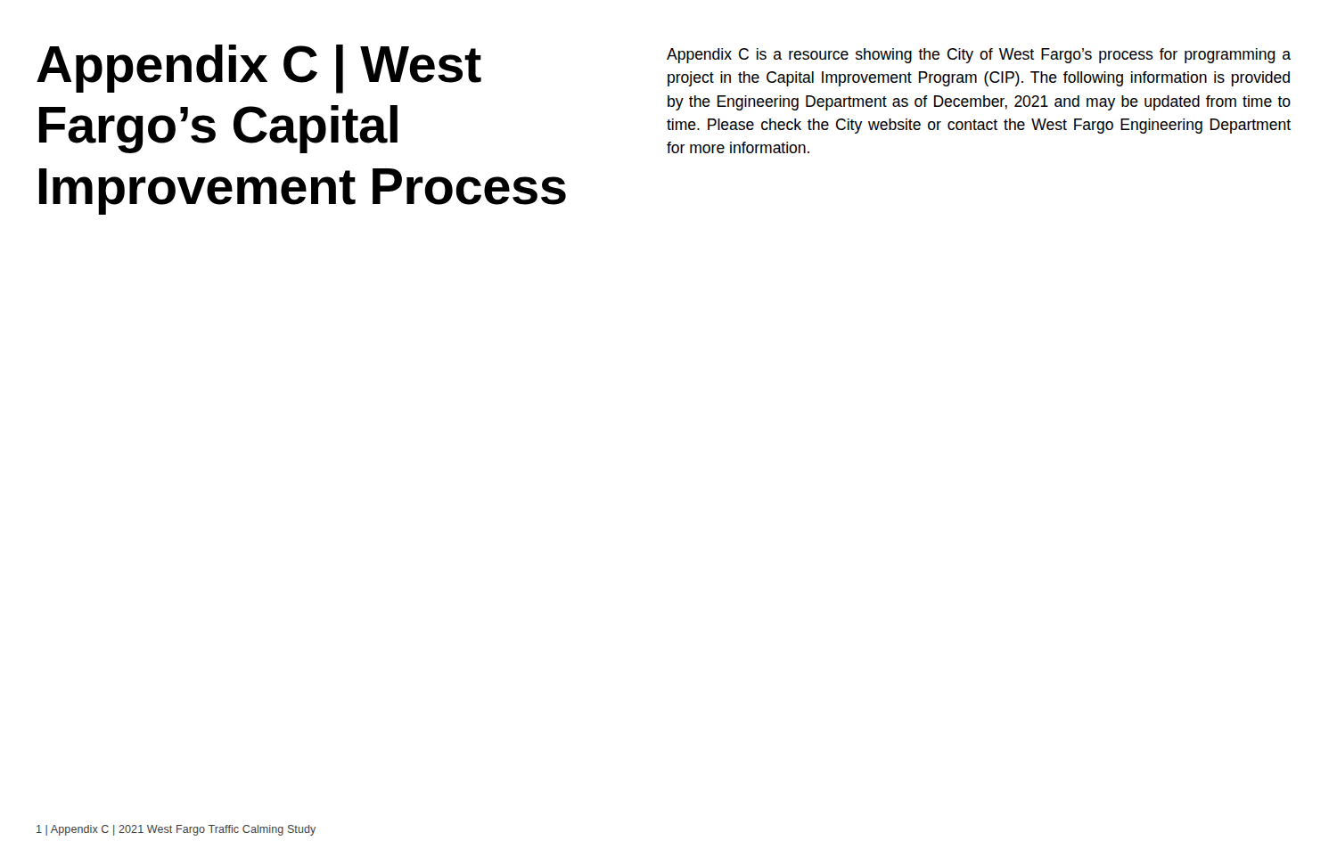Appendix C | West Fargo’s Capital Improvement Process
Appendix C is a resource showing the City of West Fargo’s process for programming a project in the Capital Improvement Program (CIP). The following information is provided by the Engineering Department as of December, 2021 and may be updated from time to time. Please check the City website or contact the West Fargo Engineering Department for more information.
1 | Appendix C | 2021 West Fargo Traffic Calming Study